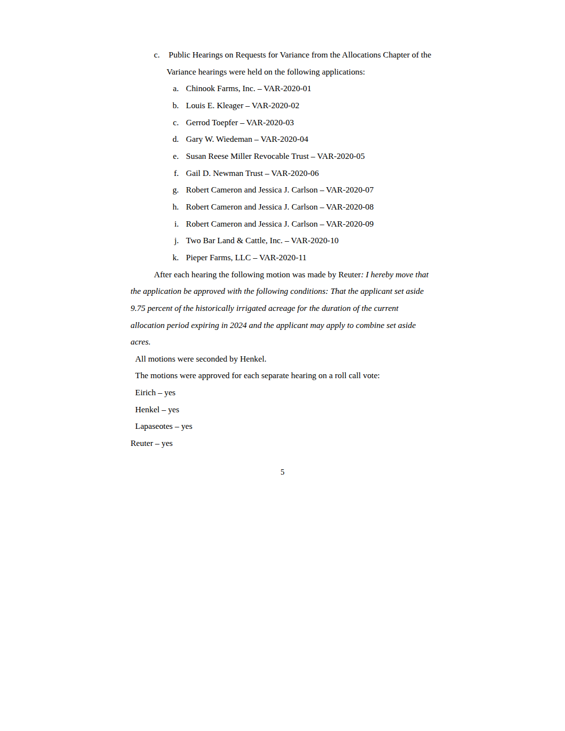c. Public Hearings on Requests for Variance from the Allocations Chapter of the
Variance hearings were held on the following applications:
Chinook Farms, Inc. – VAR-2020-01
Louis E. Kleager – VAR-2020-02
Gerrod Toepfer – VAR-2020-03
Gary W. Wiedeman – VAR-2020-04
Susan Reese Miller Revocable Trust – VAR-2020-05
Gail D. Newman Trust – VAR-2020-06
Robert Cameron and Jessica J. Carlson – VAR-2020-07
Robert Cameron and Jessica J. Carlson – VAR-2020-08
Robert Cameron and Jessica J. Carlson – VAR-2020-09
Two Bar Land & Cattle, Inc. – VAR-2020-10
Pieper Farms, LLC – VAR-2020-11
After each hearing the following motion was made by Reuter: I hereby move that
the application be approved with the following conditions: That the applicant set aside
9.75 percent of the historically irrigated acreage for the duration of the current
allocation period expiring in 2024 and the applicant may apply to combine set aside
acres.
All motions were seconded by Henkel.
The motions were approved for each separate hearing on a roll call vote:
Eirich – yes
Henkel – yes
Lapaseotes – yes
Reuter – yes
5